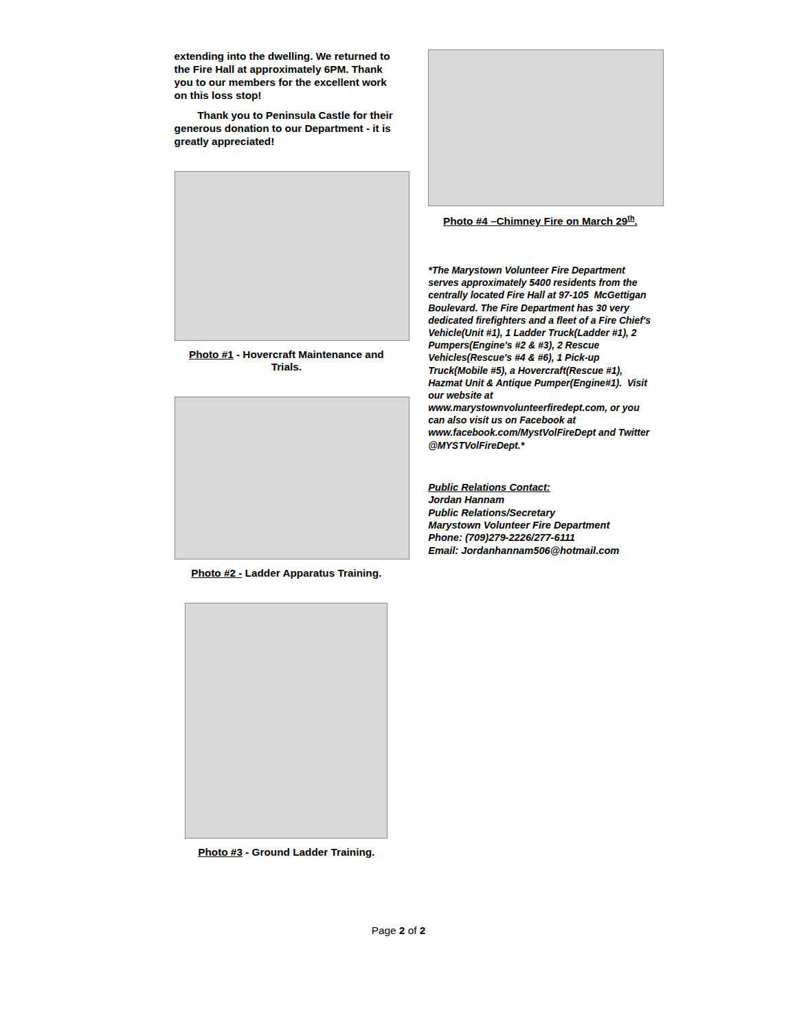extending into the dwelling. We returned to the Fire Hall at approximately 6PM. Thank you to our members for the excellent work on this loss stop!
Thank you to Peninsula Castle for their generous donation to our Department - it is greatly appreciated!
Photo #1 - Hovercraft Maintenance and Trials.
Photo #2 - Ladder Apparatus Training.
Photo #3 - Ground Ladder Training.
Photo #4 –Chimney Fire on March 29th.
*The Marystown Volunteer Fire Department serves approximately 5400 residents from the centrally located Fire Hall at 97-105 McGettigan Boulevard. The Fire Department has 30 very dedicated firefighters and a fleet of a Fire Chief's Vehicle(Unit #1), 1 Ladder Truck(Ladder #1), 2 Pumpers(Engine's #2 & #3), 2 Rescue Vehicles(Rescue's #4 & #6), 1 Pick-up Truck(Mobile #5), a Hovercraft(Rescue #1), Hazmat Unit & Antique Pumper(Engine#1). Visit our website at www.marystownvolunteerfiredept.com, or you can also visit us on Facebook at www.facebook.com/MystVolFireDept and Twitter @MYSTVolFireDept.*
Public Relations Contact:
Jordan Hannam
Public Relations/Secretary
Marystown Volunteer Fire Department
Phone: (709)279-2226/277-6111
Email: Jordanhannam506@hotmail.com
Page 2 of 2